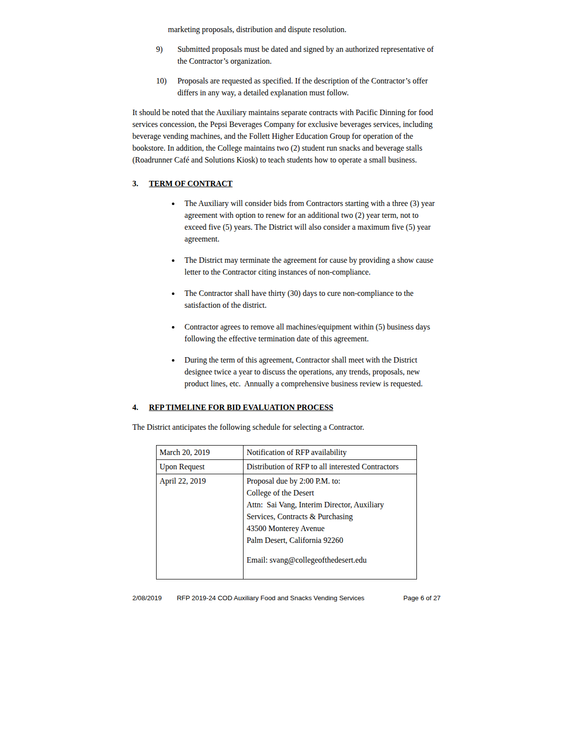marketing proposals, distribution and dispute resolution.
9) Submitted proposals must be dated and signed by an authorized representative of the Contractor’s organization.
10) Proposals are requested as specified. If the description of the Contractor’s offer differs in any way, a detailed explanation must follow.
It should be noted that the Auxiliary maintains separate contracts with Pacific Dinning for food services concession, the Pepsi Beverages Company for exclusive beverages services, including beverage vending machines, and the Follett Higher Education Group for operation of the bookstore. In addition, the College maintains two (2) student run snacks and beverage stalls (Roadrunner Café and Solutions Kiosk) to teach students how to operate a small business.
3. TERM OF CONTRACT
The Auxiliary will consider bids from Contractors starting with a three (3) year agreement with option to renew for an additional two (2) year term, not to exceed five (5) years. The District will also consider a maximum five (5) year agreement.
The District may terminate the agreement for cause by providing a show cause letter to the Contractor citing instances of non-compliance.
The Contractor shall have thirty (30) days to cure non-compliance to the satisfaction of the district.
Contractor agrees to remove all machines/equipment within (5) business days following the effective termination date of this agreement.
During the term of this agreement, Contractor shall meet with the District designee twice a year to discuss the operations, any trends, proposals, new product lines, etc. Annually a comprehensive business review is requested.
4. RFP TIMELINE FOR BID EVALUATION PROCESS
The District anticipates the following schedule for selecting a Contractor.
| March 20, 2019 | Notification of RFP availability |
| Upon Request | Distribution of RFP to all interested Contractors |
| April 22, 2019 | Proposal due by 2:00 P.M. to: College of the Desert Attn: Sai Vang, Interim Director, Auxiliary Services, Contracts & Purchasing 43500 Monterey Avenue Palm Desert, California 92260 Email: svang@collegeofthedesert.edu |
2/08/2019 RFP 2019-24 COD Auxiliary Food and Snacks Vending Services Page 6 of 27